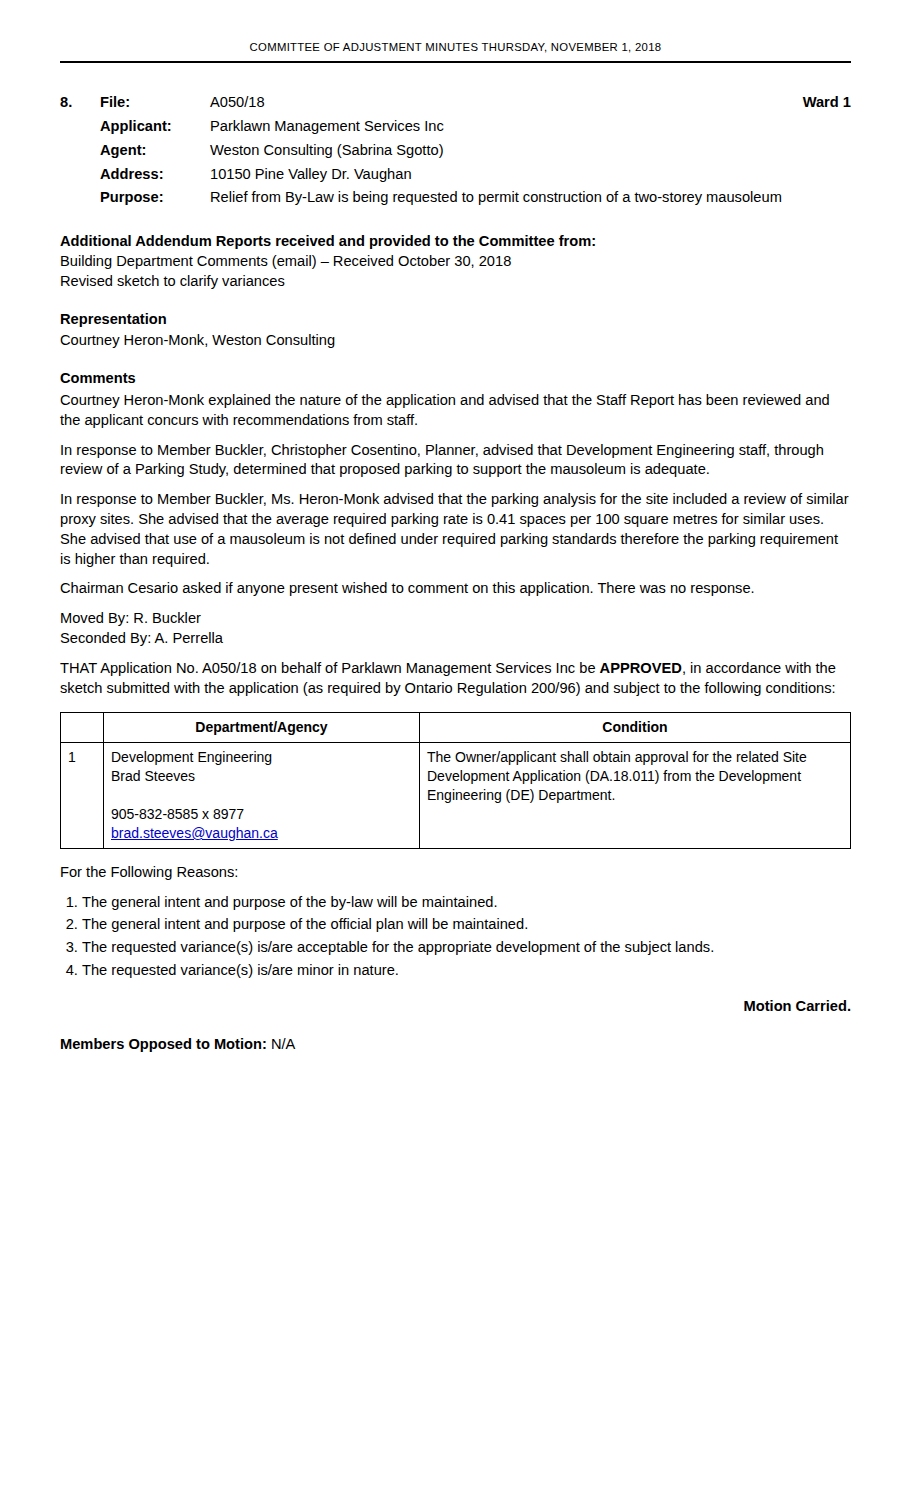COMMITTEE OF ADJUSTMENT MINUTES THURSDAY, NOVEMBER 1, 2018
| 8. | File: | A050/18 | Ward 1 |
| | Applicant: | Parklawn Management Services Inc |
| | Agent: | Weston Consulting (Sabrina Sgotto) |
| | Address: | 10150 Pine Valley Dr. Vaughan |
| | Purpose: | Relief from By-Law is being requested to permit construction of a two-storey mausoleum |
Additional Addendum Reports received and provided to the Committee from:
Building Department Comments (email) – Received October 30, 2018
Revised sketch to clarify variances
Representation
Courtney Heron-Monk, Weston Consulting
Comments
Courtney Heron-Monk explained the nature of the application and advised that the Staff Report has been reviewed and the applicant concurs with recommendations from staff.
In response to Member Buckler, Christopher Cosentino, Planner, advised that Development Engineering staff, through review of a Parking Study, determined that proposed parking to support the mausoleum is adequate.
In response to Member Buckler, Ms. Heron-Monk advised that the parking analysis for the site included a review of similar proxy sites. She advised that the average required parking rate is 0.41 spaces per 100 square metres for similar uses. She advised that use of a mausoleum is not defined under required parking standards therefore the parking requirement is higher than required.
Chairman Cesario asked if anyone present wished to comment on this application. There was no response.
Moved By: R. Buckler
Seconded By: A. Perrella
THAT Application No. A050/18 on behalf of Parklawn Management Services Inc be APPROVED, in accordance with the sketch submitted with the application (as required by Ontario Regulation 200/96) and subject to the following conditions:
| | Department/Agency | Condition |
| --- | --- | --- |
| 1 | Development Engineering Brad Steeves 905-832-8585 x 8977 brad.steeves@vaughan.ca | The Owner/applicant shall obtain approval for the related Site Development Application (DA.18.011) from the Development Engineering (DE) Department. |
For the Following Reasons:
The general intent and purpose of the by-law will be maintained.
The general intent and purpose of the official plan will be maintained.
The requested variance(s) is/are acceptable for the appropriate development of the subject lands.
The requested variance(s) is/are minor in nature.
Motion Carried.
Members Opposed to Motion: N/A